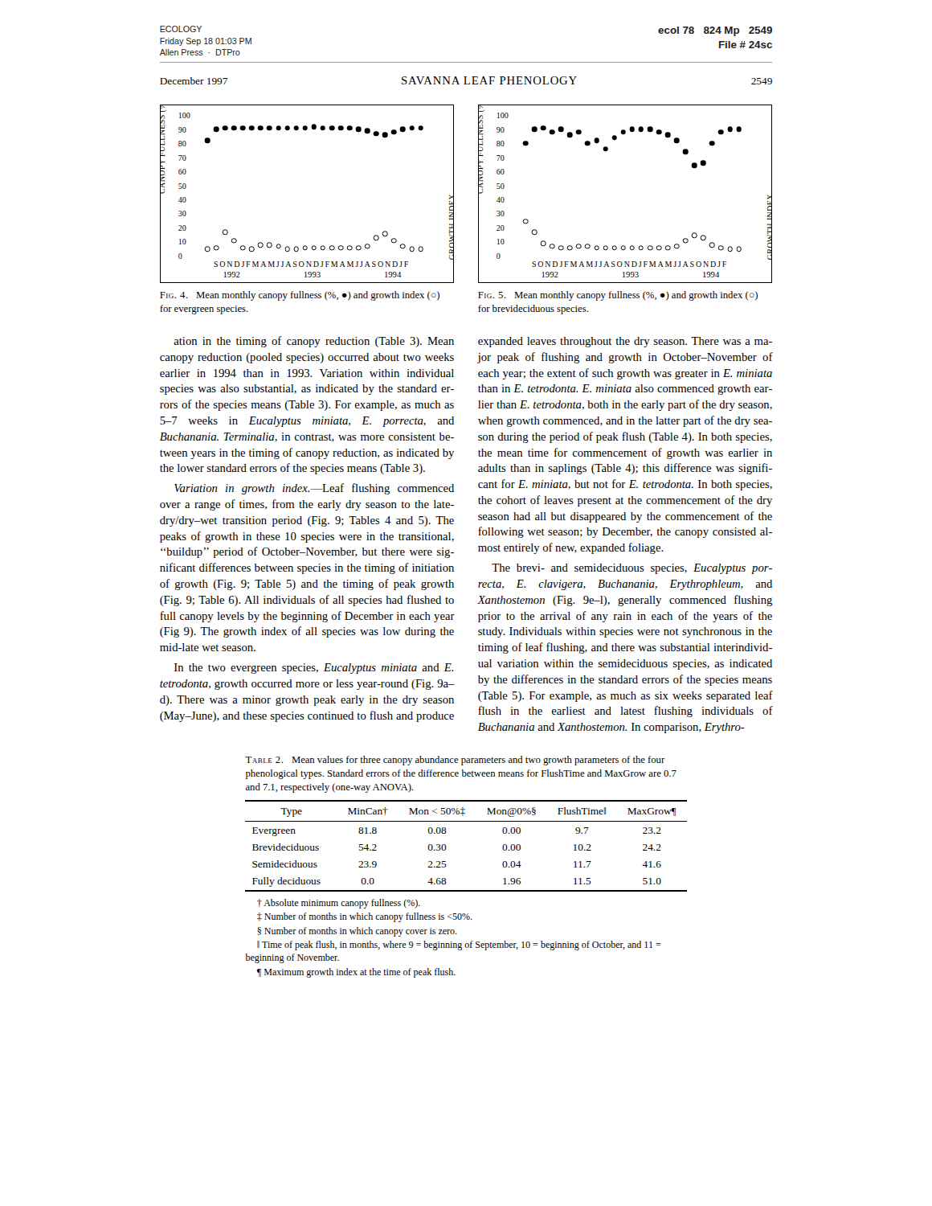ECOLOGY
Friday Sep 18 01:03 PM
Allen Press · DTPro
ecol 78 824 Mp 2549
File # 24sc
December 1997
Savanna Leaf Phenology
2549
CANOPY FULLNESS (%)
GROWTH INDEX
1009080706050403020100
SONDJFMAMJJASONDJFMAMJJASONDJF
199219931994
Fig. 4. Mean monthly canopy fullness (%, ●) and growth index (○) for evergreen species.
CANOPY FULLNESS (%)
GROWTH INDEX
1009080706050403020100
SONDJFMAMJJASONDJFMAMJJASONDJF
199219931994
Fig. 5. Mean monthly canopy fullness (%, ●) and growth index (○) for brevideciduous species.
ation in the timing of canopy reduction (Table 3). Mean canopy reduction (pooled species) occurred about two weeks earlier in 1994 than in 1993. Variation within individual species was also substantial, as indicated by the standard errors of the species means (Table 3). For example, as much as 5–7 weeks in Eucalyptus miniata, E. porrecta, and Buchanania. Terminalia, in contrast, was more consistent between years in the timing of canopy reduction, as indicated by the lower standard errors of the species means (Table 3).
Variation in growth index.—Leaf flushing commenced over a range of times, from the early dry season to the late-dry/dry–wet transition period (Fig. 9; Tables 4 and 5). The peaks of growth in these 10 species were in the transitional, ‘‘buildup’’ period of October–November, but there were significant differences between species in the timing of initiation of growth (Fig. 9; Table 5) and the timing of peak growth (Fig. 9; Table 6). All individuals of all species had flushed to full canopy levels by the beginning of December in each year (Fig 9). The growth index of all species was low during the mid-late wet season.
In the two evergreen species, Eucalyptus miniata and E. tetrodonta, growth occurred more or less year-round (Fig. 9a–d). There was a minor growth peak early in the dry season (May–June), and these species continued to flush and produce expanded leaves throughout the dry season. There was a major peak of flushing and growth in October–November of each year; the extent of such growth was greater in E. miniata than in E. tetrodonta. E. miniata also commenced growth earlier than E. tetrodonta, both in the early part of the dry season, when growth commenced, and in the latter part of the dry season during the period of peak flush (Table 4). In both species, the mean time for commencement of growth was earlier in adults than in saplings (Table 4); this difference was significant for E. miniata, but not for E. tetrodonta. In both species, the cohort of leaves present at the commencement of the dry season had all but disappeared by the commencement of the following wet season; by December, the canopy consisted almost entirely of new, expanded foliage.
The brevi- and semideciduous species, Eucalyptus porrecta, E. clavigera, Buchanania, Erythrophleum, and Xanthostemon (Fig. 9e–l), generally commenced flushing prior to the arrival of any rain in each of the years of the study. Individuals within species were not synchronous in the timing of leaf flushing, and there was substantial interindividual variation within the semideciduous species, as indicated by the differences in the standard errors of the species means (Table 5). For example, as much as six weeks separated leaf flush in the earliest and latest flushing individuals of Buchanania and Xanthostemon. In comparison, Erythro-
Table 2. Mean values for three canopy abundance parameters and two growth parameters of the four phenological types. Standard errors of the difference between means for FlushTime and MaxGrow are 0.7 and 7.1, respectively (one-way ANOVA).
| Type | MinCan† | Mon < 50%‡ | Mon@0%§ | FlushTime‖ | MaxGrow¶ |
| --- | --- | --- | --- | --- | --- |
| Evergreen | 81.8 | 0.08 | 0.00 | 9.7 | 23.2 |
| Brevideciduous | 54.2 | 0.30 | 0.00 | 10.2 | 24.2 |
| Semideciduous | 23.9 | 2.25 | 0.04 | 11.7 | 41.6 |
| Fully deciduous | 0.0 | 4.68 | 1.96 | 11.5 | 51.0 |
† Absolute minimum canopy fullness (%).
‡ Number of months in which canopy fullness is <50%.
§ Number of months in which canopy cover is zero.
‖ Time of peak flush, in months, where 9 = beginning of September, 10 = beginning of October, and 11 = beginning of November.
¶ Maximum growth index at the time of peak flush.